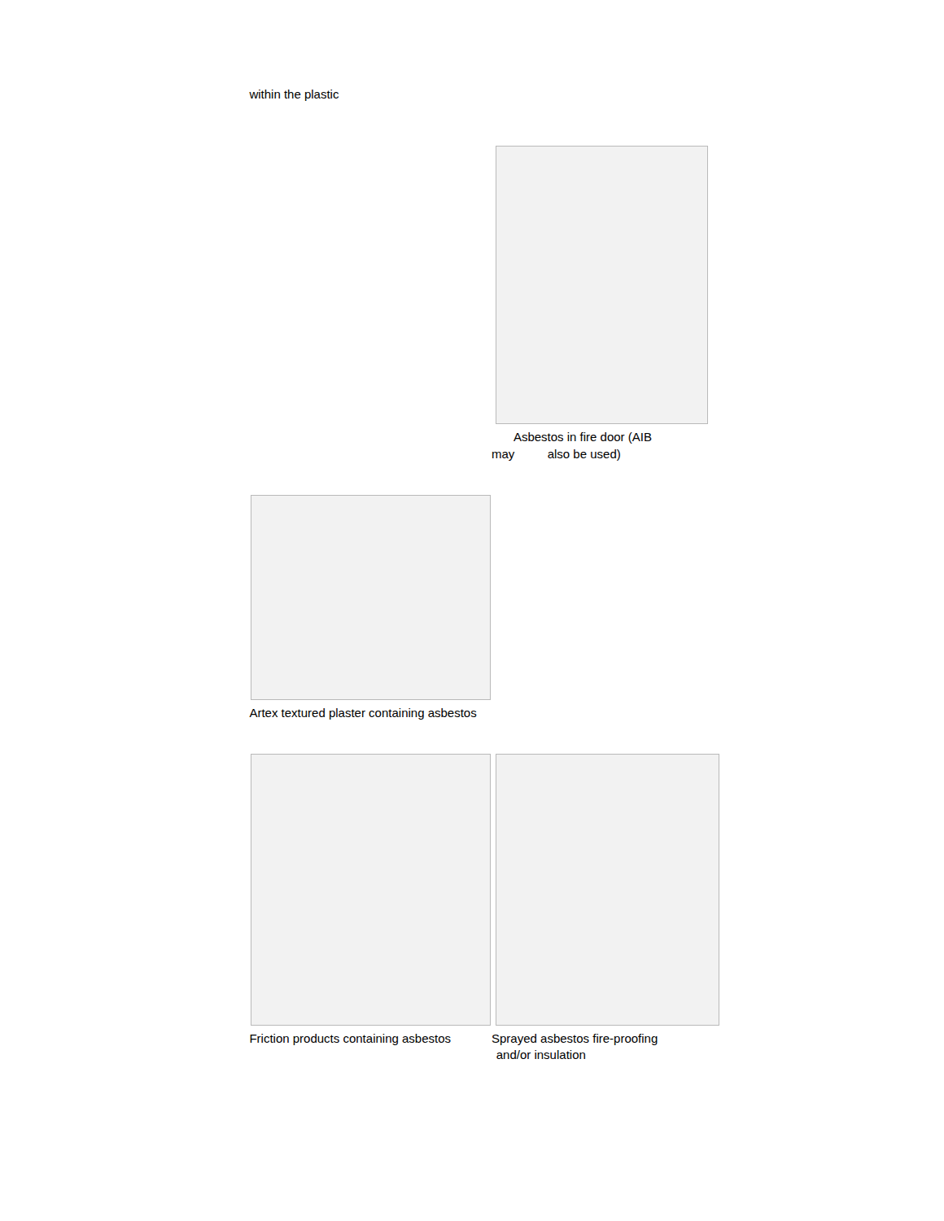within the plastic
| | Asbestos in fire door (AIB may also be used) |
| Artex textured plaster containing asbestos | |
| Friction products containing asbestos | Sprayed asbestos fire-proofing and/or insulation |